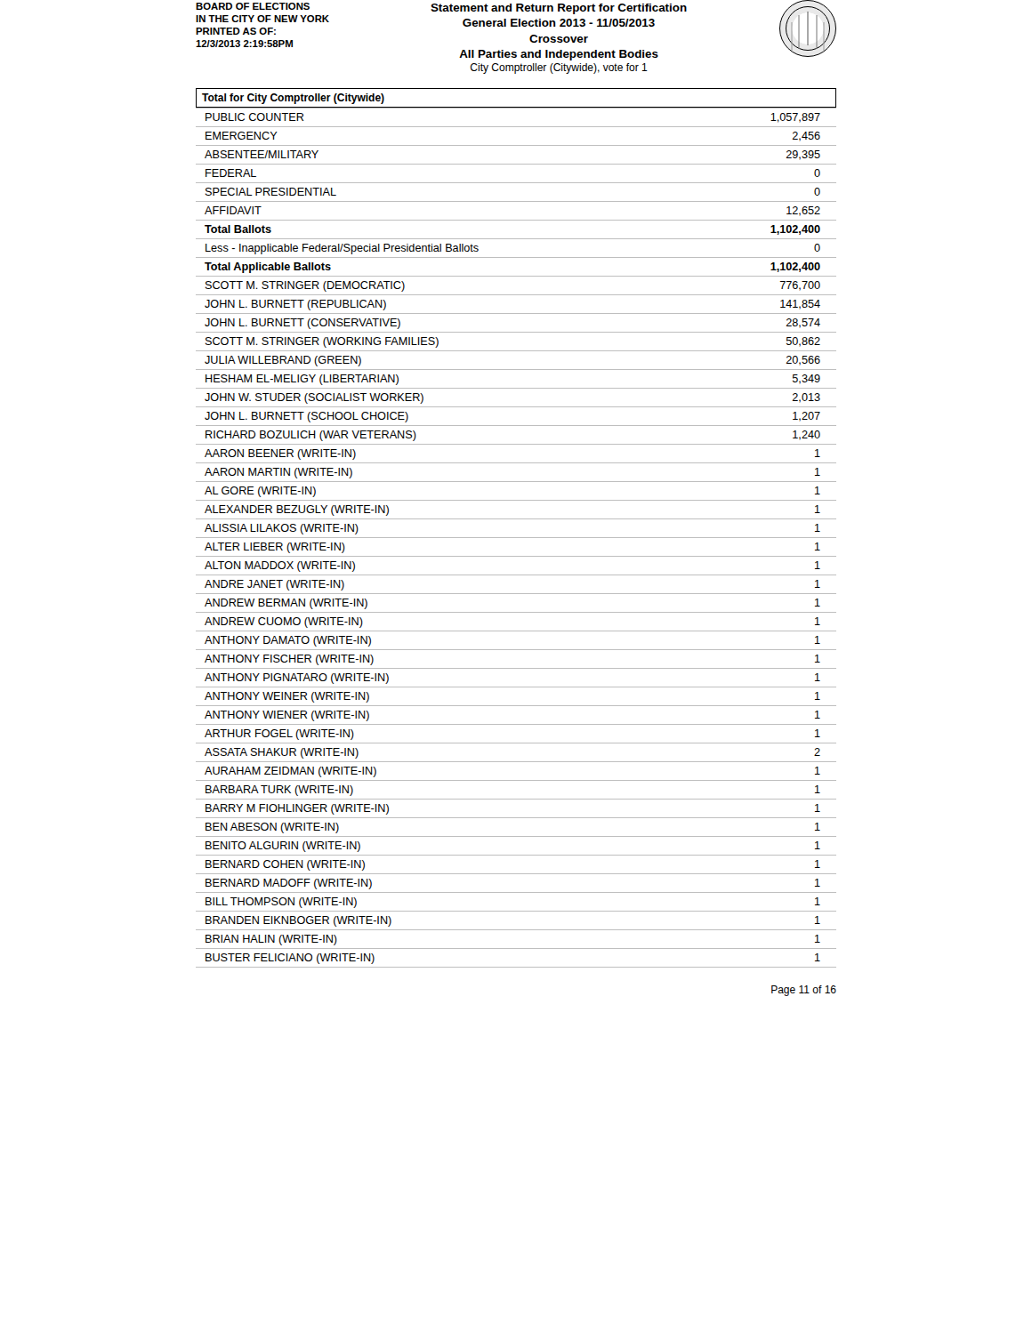BOARD OF ELECTIONS
IN THE CITY OF NEW YORK
PRINTED AS OF:
12/3/2013 2:19:58PM
Statement and Return Report for Certification
General Election 2013 - 11/05/2013
Crossover
All Parties and Independent Bodies
City Comptroller (Citywide), vote for 1
Total for City Comptroller (Citywide)
| PUBLIC COUNTER | 1,057,897 |
| EMERGENCY | 2,456 |
| ABSENTEE/MILITARY | 29,395 |
| FEDERAL | 0 |
| SPECIAL PRESIDENTIAL | 0 |
| AFFIDAVIT | 12,652 |
| Total Ballots | 1,102,400 |
| Less - Inapplicable Federal/Special Presidential Ballots | 0 |
| Total Applicable Ballots | 1,102,400 |
| SCOTT M. STRINGER (DEMOCRATIC) | 776,700 |
| JOHN L. BURNETT (REPUBLICAN) | 141,854 |
| JOHN L. BURNETT (CONSERVATIVE) | 28,574 |
| SCOTT M. STRINGER (WORKING FAMILIES) | 50,862 |
| JULIA WILLEBRAND (GREEN) | 20,566 |
| HESHAM EL-MELIGY (LIBERTARIAN) | 5,349 |
| JOHN W. STUDER (SOCIALIST WORKER) | 2,013 |
| JOHN L. BURNETT (SCHOOL CHOICE) | 1,207 |
| RICHARD BOZULICH (WAR VETERANS) | 1,240 |
| AARON BEENER (WRITE-IN) | 1 |
| AARON MARTIN (WRITE-IN) | 1 |
| AL GORE (WRITE-IN) | 1 |
| ALEXANDER BEZUGLY (WRITE-IN) | 1 |
| ALISSIA LILAKOS (WRITE-IN) | 1 |
| ALTER LIEBER (WRITE-IN) | 1 |
| ALTON MADDOX (WRITE-IN) | 1 |
| ANDRE JANET (WRITE-IN) | 1 |
| ANDREW BERMAN (WRITE-IN) | 1 |
| ANDREW CUOMO (WRITE-IN) | 1 |
| ANTHONY DAMATO (WRITE-IN) | 1 |
| ANTHONY FISCHER (WRITE-IN) | 1 |
| ANTHONY PIGNATARO (WRITE-IN) | 1 |
| ANTHONY WEINER (WRITE-IN) | 1 |
| ANTHONY WIENER (WRITE-IN) | 1 |
| ARTHUR FOGEL (WRITE-IN) | 1 |
| ASSATA SHAKUR (WRITE-IN) | 2 |
| AURAHAM ZEIDMAN (WRITE-IN) | 1 |
| BARBARA TURK (WRITE-IN) | 1 |
| BARRY M FIOHLINGER (WRITE-IN) | 1 |
| BEN ABESON (WRITE-IN) | 1 |
| BENITO ALGURIN (WRITE-IN) | 1 |
| BERNARD COHEN (WRITE-IN) | 1 |
| BERNARD MADOFF (WRITE-IN) | 1 |
| BILL THOMPSON (WRITE-IN) | 1 |
| BRANDEN EIKNBOGER (WRITE-IN) | 1 |
| BRIAN HALIN (WRITE-IN) | 1 |
| BUSTER FELICIANO (WRITE-IN) | 1 |
Page 11 of 16